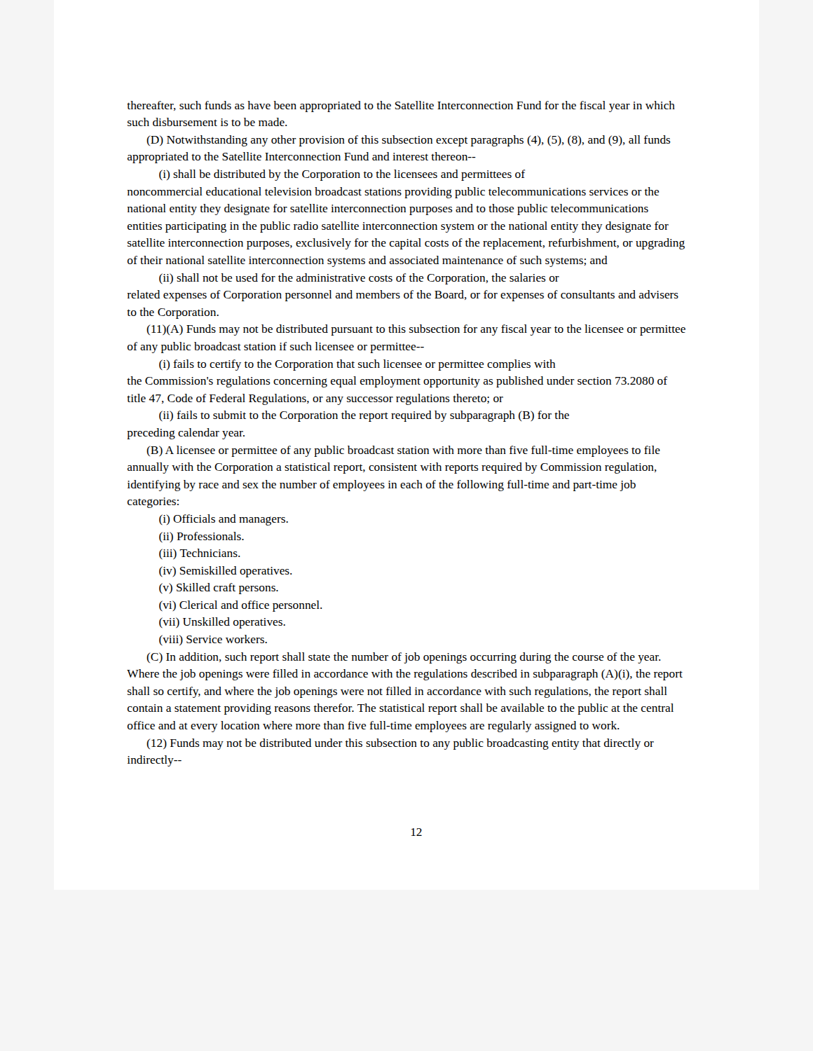thereafter, such funds as have been appropriated to the Satellite Interconnection Fund for the fiscal year in which such disbursement is to be made.
(D) Notwithstanding any other provision of this subsection except paragraphs (4), (5), (8), and (9), all funds appropriated to the Satellite Interconnection Fund and interest thereon--
(i) shall be distributed by the Corporation to the licensees and permittees of
noncommercial educational television broadcast stations providing public telecommunications services or the national entity they designate for satellite interconnection purposes and to those public telecommunications entities participating in the public radio satellite interconnection system or the national entity they designate for satellite interconnection purposes, exclusively for the capital costs of the replacement, refurbishment, or upgrading of their national satellite interconnection systems and associated maintenance of such systems; and
(ii) shall not be used for the administrative costs of the Corporation, the salaries or
related expenses of Corporation personnel and members of the Board, or for expenses of consultants and advisers to the Corporation.
(11)(A) Funds may not be distributed pursuant to this subsection for any fiscal year to the licensee or permittee of any public broadcast station if such licensee or permittee--
(i) fails to certify to the Corporation that such licensee or permittee complies with
the Commission's regulations concerning equal employment opportunity as published under section 73.2080 of title 47, Code of Federal Regulations, or any successor regulations thereto; or
(ii) fails to submit to the Corporation the report required by subparagraph (B) for the
preceding calendar year.
(B) A licensee or permittee of any public broadcast station with more than five full-time employees to file annually with the Corporation a statistical report, consistent with reports required by Commission regulation, identifying by race and sex the number of employees in each of the following full-time and part-time job categories:
(i) Officials and managers.
(ii) Professionals.
(iii) Technicians.
(iv) Semiskilled operatives.
(v) Skilled craft persons.
(vi) Clerical and office personnel.
(vii) Unskilled operatives.
(viii) Service workers.
(C) In addition, such report shall state the number of job openings occurring during the course of the year. Where the job openings were filled in accordance with the regulations described in subparagraph (A)(i), the report shall so certify, and where the job openings were not filled in accordance with such regulations, the report shall contain a statement providing reasons therefor. The statistical report shall be available to the public at the central office and at every location where more than five full-time employees are regularly assigned to work.
(12) Funds may not be distributed under this subsection to any public broadcasting entity that directly or indirectly--
12